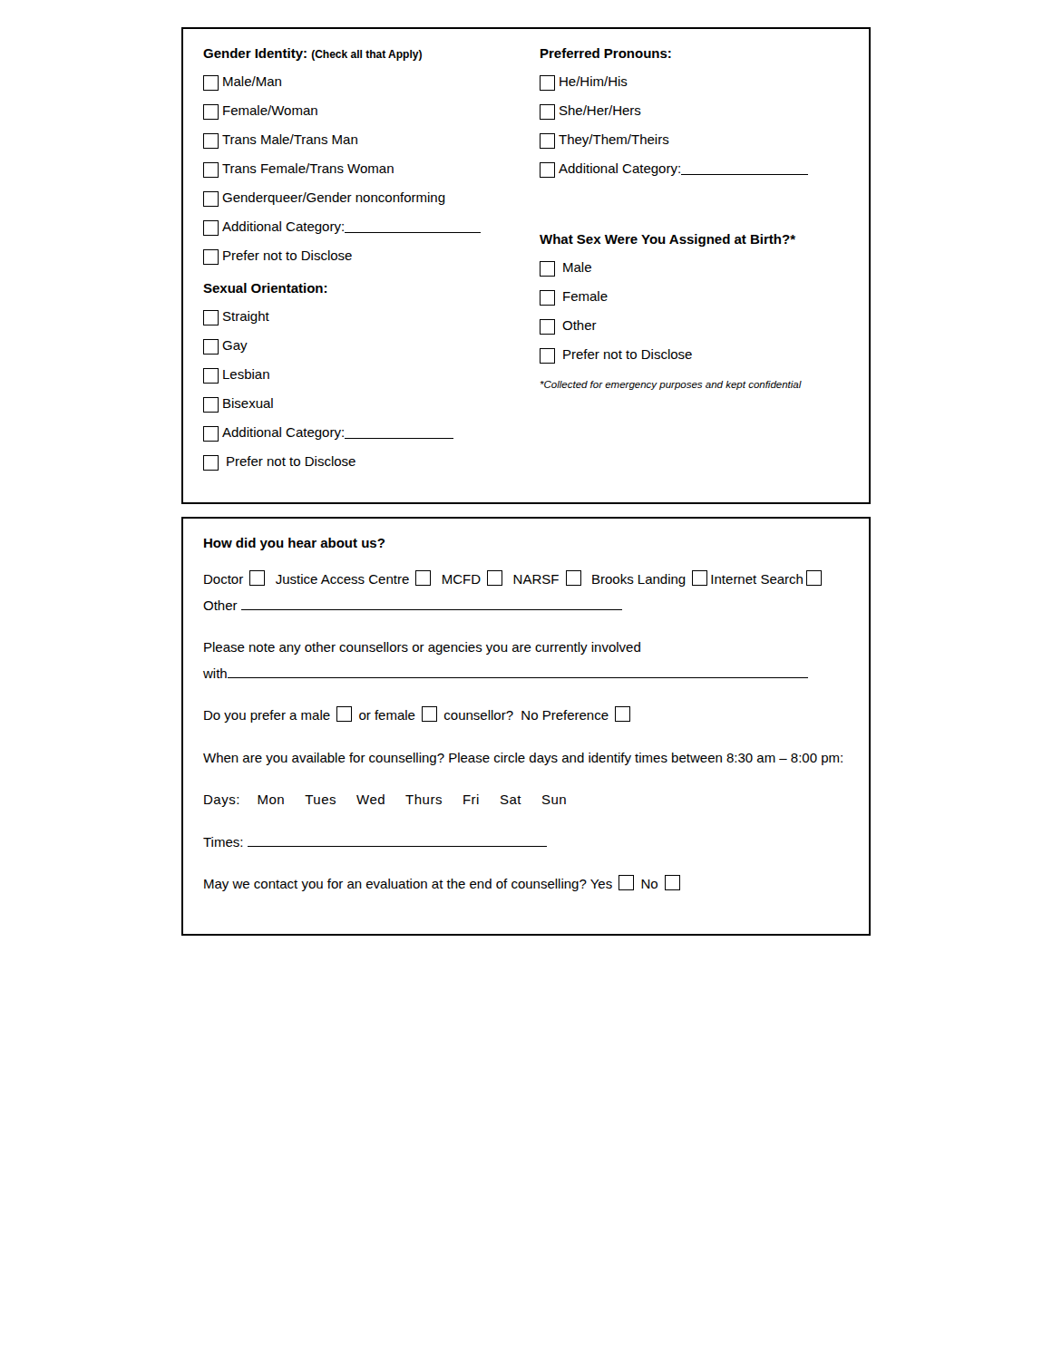Gender Identity: (Check all that Apply)
Male/Man
Female/Woman
Trans Male/Trans Man
Trans Female/Trans Woman
Genderqueer/Gender nonconforming
Additional Category:
Prefer not to Disclose
Sexual Orientation:
Straight
Gay
Lesbian
Bisexual
Additional Category:
Prefer not to Disclose
Preferred Pronouns:
He/Him/His
She/Her/Hers
They/Them/Theirs
Additional Category:
What Sex Were You Assigned at Birth?*
Male
Female
Other
Prefer not to Disclose
*Collected for emergency purposes and kept confidential
How did you hear about us?
Doctor Justice Access Centre MCFD NARSF Brooks Landing Internet Search
Other
Please note any other counsellors or agencies you are currently involved
with
Do you prefer a male or female counsellor? No Preference
When are you available for counselling? Please circle days and identify times between 8:30 am – 8:00 pm:
Days: Mon Tues Wed Thurs Fri Sat Sun
Times:
May we contact you for an evaluation at the end of counselling? Yes No